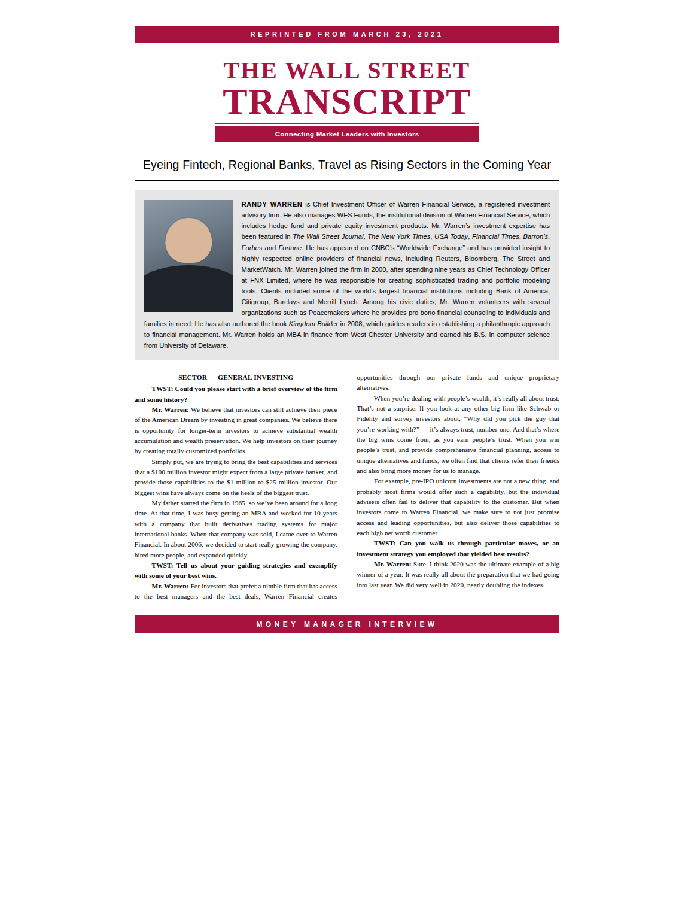REPRINTED FROM MARCH 23, 2021
THE WALL STREET
TRANSCRIPT
Connecting Market Leaders with Investors
Eyeing Fintech, Regional Banks, Travel as Rising Sectors in the Coming Year
RANDY WARREN is Chief Investment Officer of Warren Financial Service, a registered investment advisory firm. He also manages WFS Funds, the institutional division of Warren Financial Service, which includes hedge fund and private equity investment products. Mr. Warren’s investment expertise has been featured in The Wall Street Journal, The New York Times, USA Today, Financial Times, Barron’s, Forbes and Fortune. He has appeared on CNBC’s “Worldwide Exchange” and has provided insight to highly respected online providers of financial news, including Reuters, Bloomberg, The Street and MarketWatch. Mr. Warren joined the firm in 2000, after spending nine years as Chief Technology Officer at FNX Limited, where he was responsible for creating sophisticated trading and portfolio modeling tools. Clients included some of the world’s largest financial institutions including Bank of America, Citigroup, Barclays and Merrill Lynch. Among his civic duties, Mr. Warren volunteers with several organizations such as Peacemakers where he provides pro bono financial counseling to individuals and families in need. He has also authored the book Kingdom Builder in 2008, which guides readers in establishing a philanthropic approach to financial management. Mr. Warren holds an MBA in finance from West Chester University and earned his B.S. in computer science from University of Delaware.
SECTOR — GENERAL INVESTING
TWST: Could you please start with a brief overview of the firm and some history?
Mr. Warren: We believe that investors can still achieve their piece of the American Dream by investing in great companies. We believe there is opportunity for longer-term investors to achieve substantial wealth accumulation and wealth preservation. We help investors on their journey by creating totally customized portfolios.
Simply put, we are trying to bring the best capabilities and services that a $100 million investor might expect from a large private banker, and provide those capabilities to the $1 million to $25 million investor. Our biggest wins have always come on the heels of the biggest trust.
My father started the firm in 1965, so we’ve been around for a long time. At that time, I was busy getting an MBA and worked for 10 years with a company that built derivatives trading systems for major international banks. When that company was sold, I came over to Warren Financial. In about 2006, we decided to start really growing the company, hired more people, and expanded quickly.
TWST: Tell us about your guiding strategies and exemplify with some of your best wins.
Mr. Warren: For investors that prefer a nimble firm that has access to the best managers and the best deals, Warren Financial creates opportunities through our private funds and unique proprietary alternatives.
When you’re dealing with people’s wealth, it’s really all about trust. That’s not a surprise. If you look at any other big firm like Schwab or Fidelity and survey investors about, “Why did you pick the guy that you’re working with?” — it’s always trust, number-one. And that’s where the big wins come from, as you earn people’s trust. When you win people’s trust, and provide comprehensive financial planning, access to unique alternatives and funds, we often find that clients refer their friends and also bring more money for us to manage.
For example, pre-IPO unicorn investments are not a new thing, and probably most firms would offer such a capability, but the individual advisers often fail to deliver that capability to the customer. But when investors come to Warren Financial, we make sure to not just promise access and leading opportunities, but also deliver those capabilities to each high net worth customer.
TWST: Can you walk us through particular moves, or an investment strategy you employed that yielded best results?
Mr. Warren: Sure. I think 2020 was the ultimate example of a big winner of a year. It was really all about the preparation that we had going into last year. We did very well in 2020, nearly doubling the indexes.
MONEY MANAGER INTERVIEW